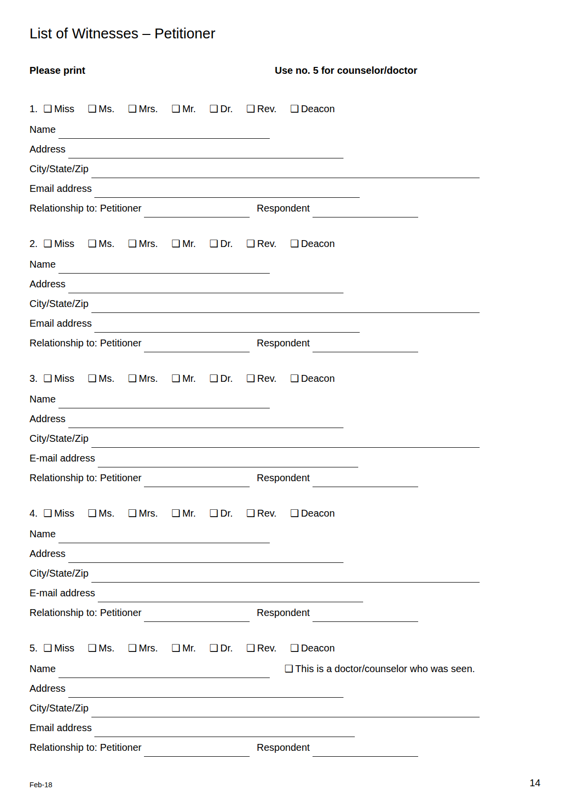List of Witnesses – Petitioner
Please print
Use no. 5 for counselor/doctor
1. ❑Miss ❑Ms. ❑Mrs. ❑Mr. ❑Dr. ❑Rev. ❑Deacon
Name
Address
City/State/Zip
Email address
Relationship to: Petitioner Respondent
2. ❑Miss ❑Ms. ❑Mrs. ❑Mr. ❑Dr. ❑Rev. ❑Deacon
Name
Address
City/State/Zip
Email address
Relationship to: Petitioner Respondent
3. ❑Miss ❑Ms. ❑Mrs. ❑Mr. ❑Dr. ❑Rev. ❑Deacon
Name
Address
City/State/Zip
E-mail address
Relationship to: Petitioner Respondent
4. ❑Miss ❑Ms. ❑Mrs. ❑Mr. ❑Dr. ❑Rev. ❑Deacon
Name
Address
City/State/Zip
E-mail address
Relationship to: Petitioner Respondent
5. ❑Miss ❑Ms. ❑Mrs. ❑Mr. ❑Dr. ❑Rev. ❑Deacon
Name ❑This is a doctor/counselor who was seen.
Address
City/State/Zip
Email address
Relationship to: Petitioner Respondent
Feb-18
14